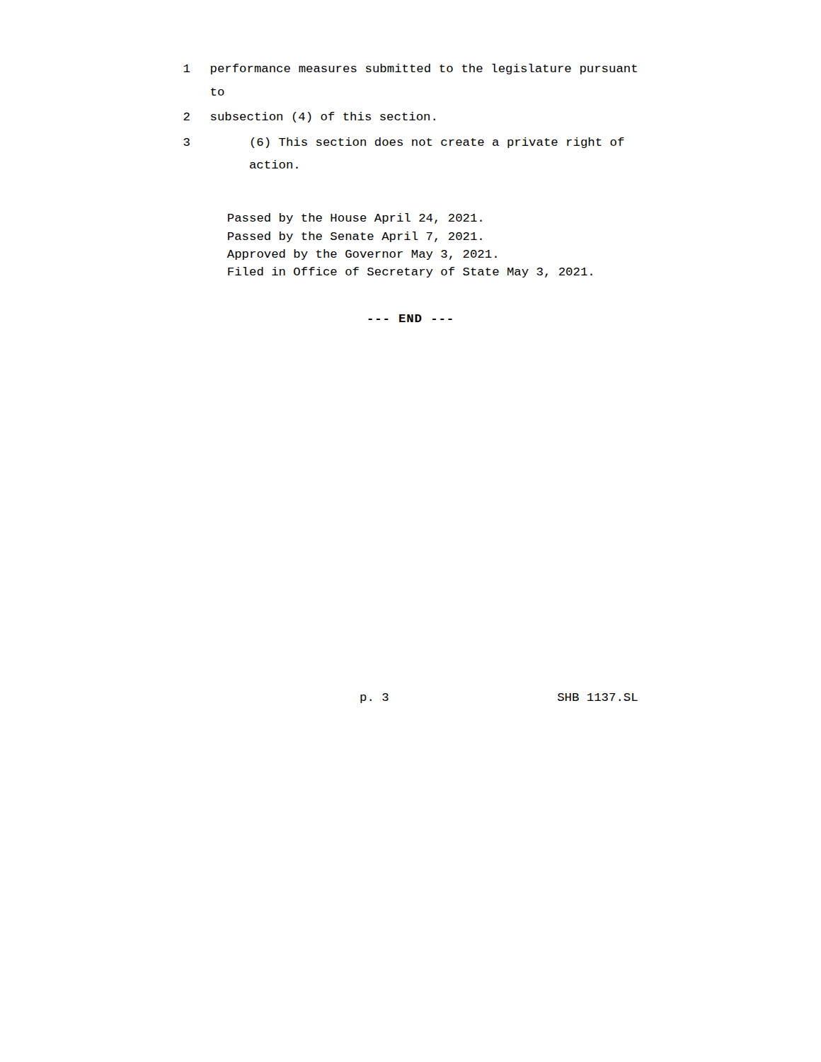1 performance measures submitted to the legislature pursuant to
2 subsection (4) of this section.
3 (6) This section does not create a private right of action.
Passed by the House April 24, 2021.
Passed by the Senate April 7, 2021.
Approved by the Governor May 3, 2021.
Filed in Office of Secretary of State May 3, 2021.
--- END ---
p. 3 SHB 1137.SL